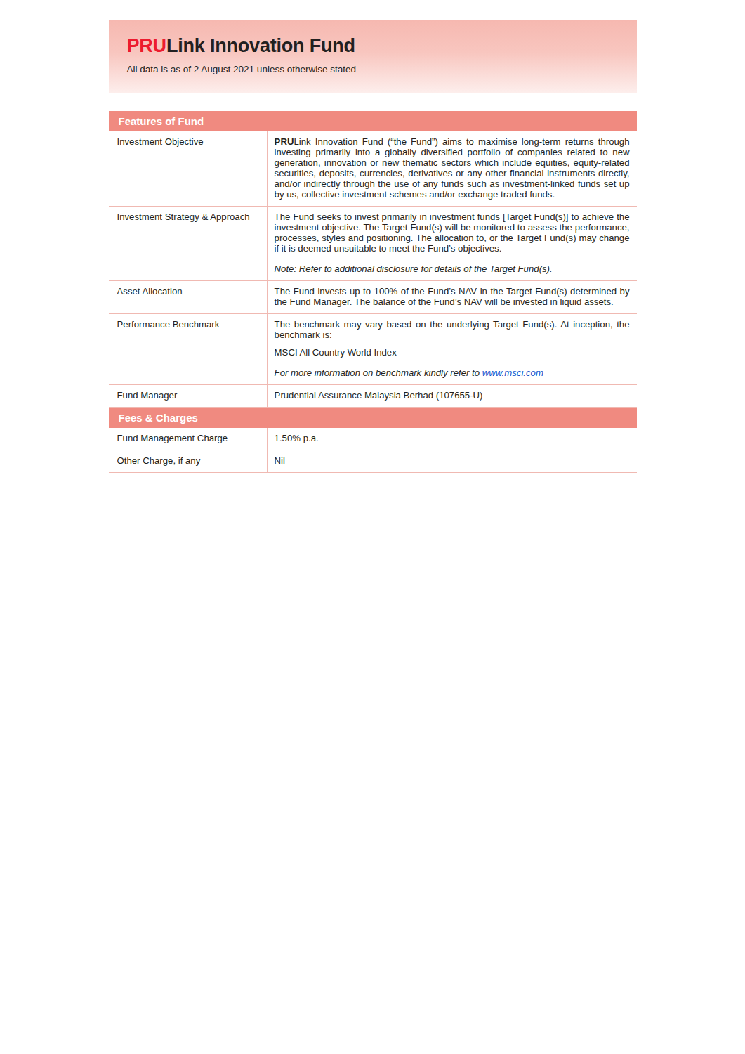PRULink Innovation Fund
All data is as of 2 August 2021 unless otherwise stated
| Features of Fund |
| Investment Objective | PRU Link Innovation Fund (“the Fund”) aims to maximise long-term returns through investing primarily into a globally diversified portfolio of companies related to new generation, innovation or new thematic sectors which include equities, equity-related securities, deposits, currencies, derivatives or any other financial instruments directly, and/or indirectly through the use of any funds such as investment-linked funds set up by us, collective investment schemes and/or exchange traded funds. |
| Investment Strategy & Approach | The Fund seeks to invest primarily in investment funds [Target Fund(s)] to achieve the investment objective. The Target Fund(s) will be monitored to assess the performance, processes, styles and positioning. The allocation to, or the Target Fund(s) may change if it is deemed unsuitable to meet the Fund’s objectives. Note: Refer to additional disclosure for details of the Target Fund(s). |
| Asset Allocation | The Fund invests up to 100% of the Fund’s NAV in the Target Fund(s) determined by the Fund Manager. The balance of the Fund’s NAV will be invested in liquid assets. |
| Performance Benchmark | The benchmark may vary based on the underlying Target Fund(s). At inception, the benchmark is: MSCI All Country World Index For more information on benchmark kindly refer to www.msci.com |
| Fund Manager | Prudential Assurance Malaysia Berhad (107655-U) |
| Fees & Charges |
| Fund Management Charge | 1.50% p.a. |
| Other Charge, if any | Nil |